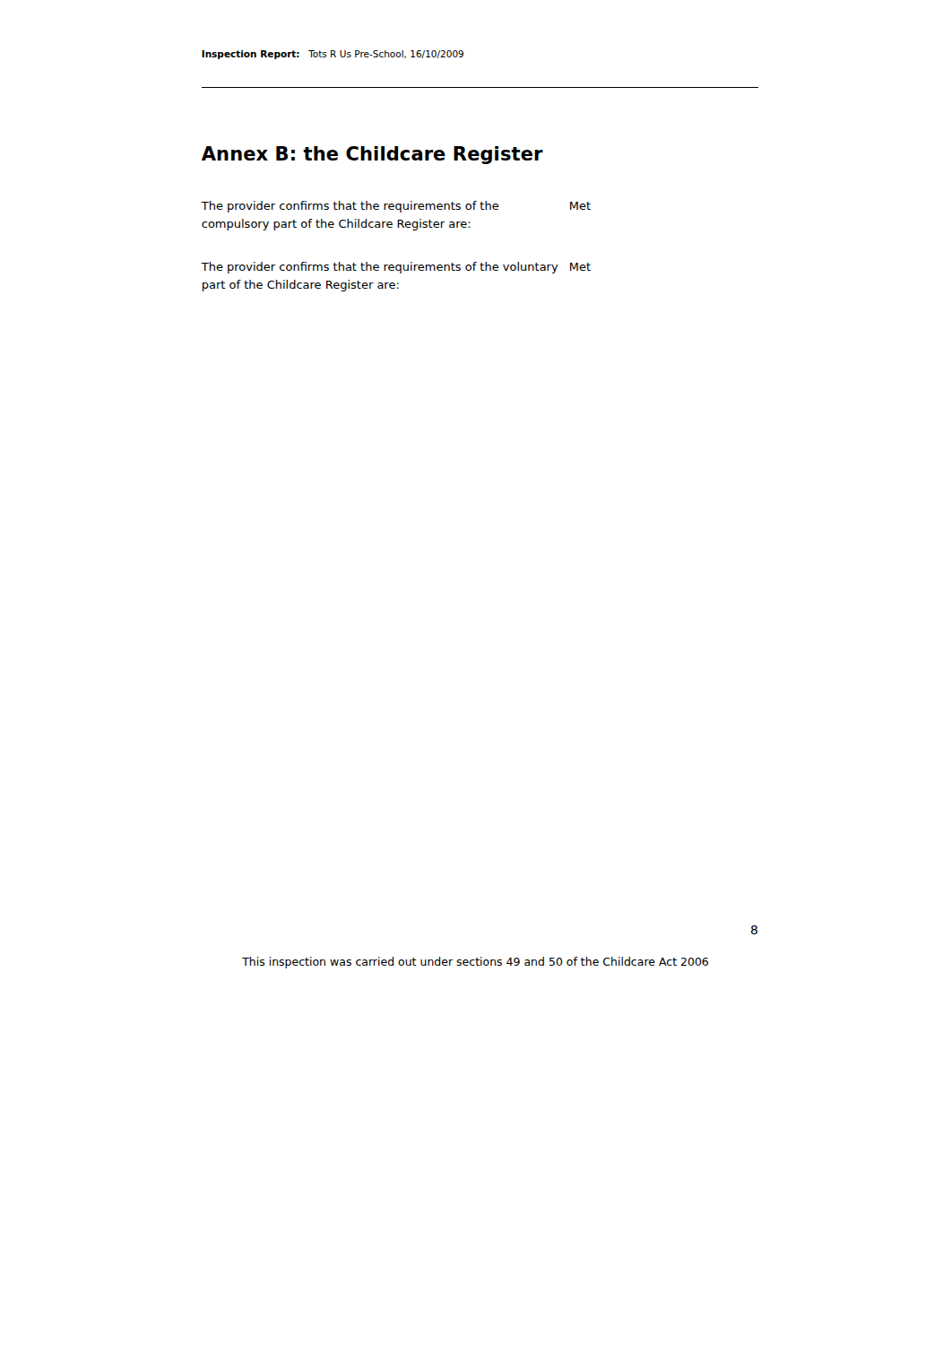Inspection Report: Tots R Us Pre-School, 16/10/2009
Annex B: the Childcare Register
| The provider confirms that the requirements of the compulsory part of the Childcare Register are: | Met |
| The provider confirms that the requirements of the voluntary part of the Childcare Register are: | Met |
8
This inspection was carried out under sections 49 and 50 of the Childcare Act 2006